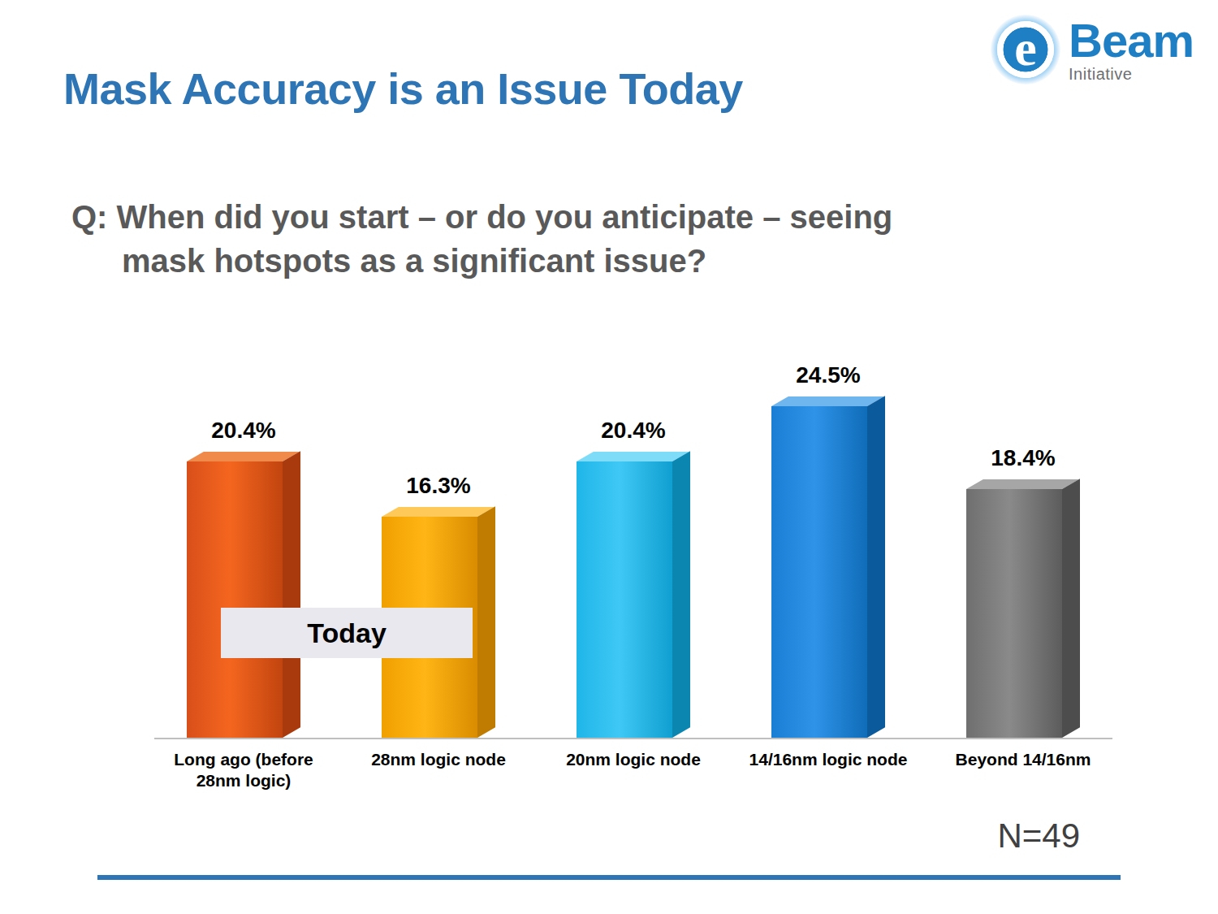e
Beam
Initiative
Mask Accuracy is an Issue Today
Q: When did you start – or do you anticipate – seeing mask hotspots as a significant issue?
20.4%
Long ago (before
28nm logic)
16.3%
28nm logic node
20.4%
20nm logic node
24.5%
14/16nm logic node
18.4%
Beyond 14/16nm
Today
N=49